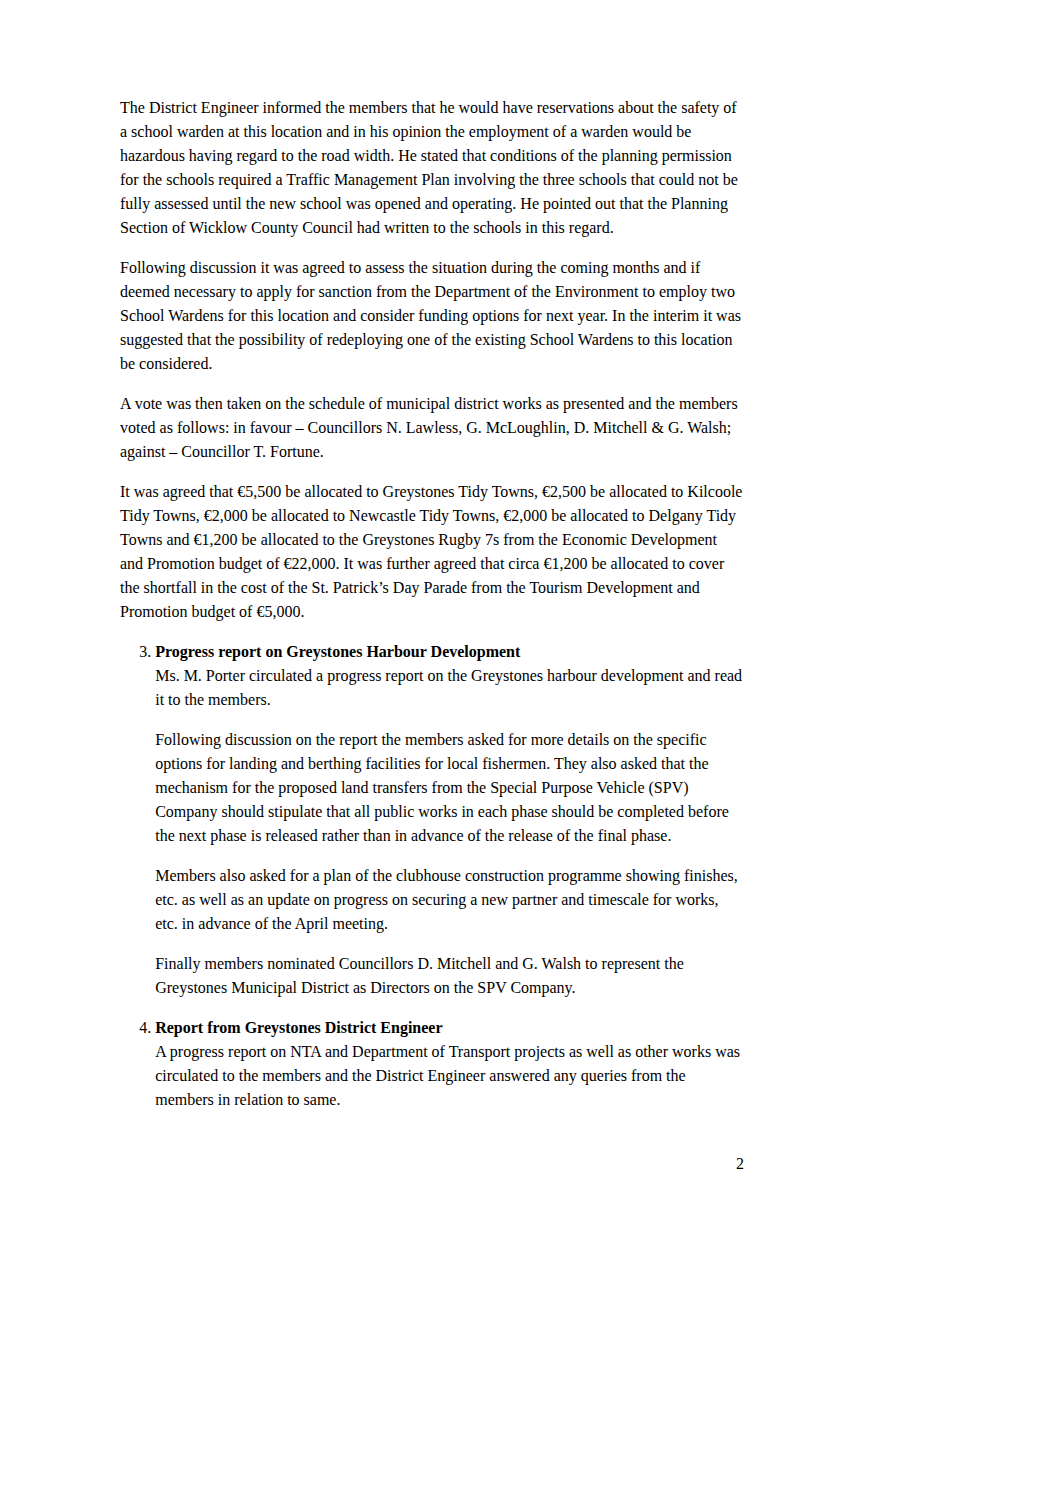The District Engineer informed the members that he would have reservations about the safety of a school warden at this location and in his opinion the employment of a warden would be hazardous having regard to the road width. He stated that conditions of the planning permission for the schools required a Traffic Management Plan involving the three schools that could not be fully assessed until the new school was opened and operating. He pointed out that the Planning Section of Wicklow County Council had written to the schools in this regard.
Following discussion it was agreed to assess the situation during the coming months and if deemed necessary to apply for sanction from the Department of the Environment to employ two School Wardens for this location and consider funding options for next year. In the interim it was suggested that the possibility of redeploying one of the existing School Wardens to this location be considered.
A vote was then taken on the schedule of municipal district works as presented and the members voted as follows: in favour – Councillors N. Lawless, G. McLoughlin, D. Mitchell & G. Walsh; against – Councillor T. Fortune.
It was agreed that €5,500 be allocated to Greystones Tidy Towns, €2,500 be allocated to Kilcoole Tidy Towns, €2,000 be allocated to Newcastle Tidy Towns, €2,000 be allocated to Delgany Tidy Towns and €1,200 be allocated to the Greystones Rugby 7s from the Economic Development and Promotion budget of €22,000. It was further agreed that circa €1,200 be allocated to cover the shortfall in the cost of the St. Patrick’s Day Parade from the Tourism Development and Promotion budget of €5,000.
Progress report on Greystones Harbour Development
Ms. M. Porter circulated a progress report on the Greystones harbour development and read it to the members.
Following discussion on the report the members asked for more details on the specific options for landing and berthing facilities for local fishermen. They also asked that the mechanism for the proposed land transfers from the Special Purpose Vehicle (SPV) Company should stipulate that all public works in each phase should be completed before the next phase is released rather than in advance of the release of the final phase.
Members also asked for a plan of the clubhouse construction programme showing finishes, etc. as well as an update on progress on securing a new partner and timescale for works, etc. in advance of the April meeting.
Finally members nominated Councillors D. Mitchell and G. Walsh to represent the Greystones Municipal District as Directors on the SPV Company.
Report from Greystones District Engineer
A progress report on NTA and Department of Transport projects as well as other works was circulated to the members and the District Engineer answered any queries from the members in relation to same.
2